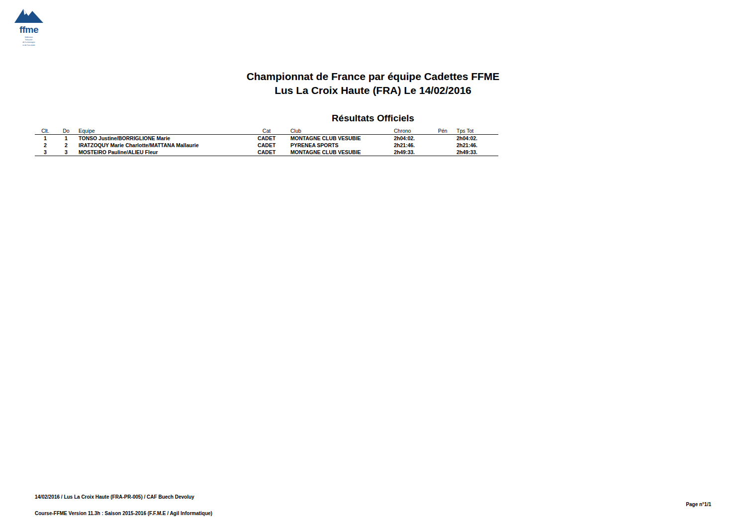ffme
fédération
française
de la montagne
et de l'escalade
Championnat de France par équipe Cadettes FFME
Lus La Croix Haute (FRA) Le 14/02/2016
Résultats Officiels
| Clt. | Do | Equipe | Cat | Club | Chrono | Pén | Tps Tot |
| --- | --- | --- | --- | --- | --- | --- | --- |
| 1 | 1 | TONSO Justine/BORRIGLIONE Marie | CADET | MONTAGNE CLUB VESUBIE | 2h04:02. | | 2h04:02. |
| 2 | 2 | IRATZOQUY Marie Charlotte/MATTANA Mallaurie | CADET | PYRENEA SPORTS | 2h21:46. | | 2h21:46. |
| 3 | 3 | MOSTEIRO Pauline/ALIEU Fleur | CADET | MONTAGNE CLUB VESUBIE | 2h49:33. | | 2h49:33. |
14/02/2016 / Lus La Croix Haute (FRA-PR-005) / CAF Buech Devoluy
Course-FFME Version 11.3h : Saison 2015-2016 (F.F.M.E / Agil Informatique)
Page n°1/1